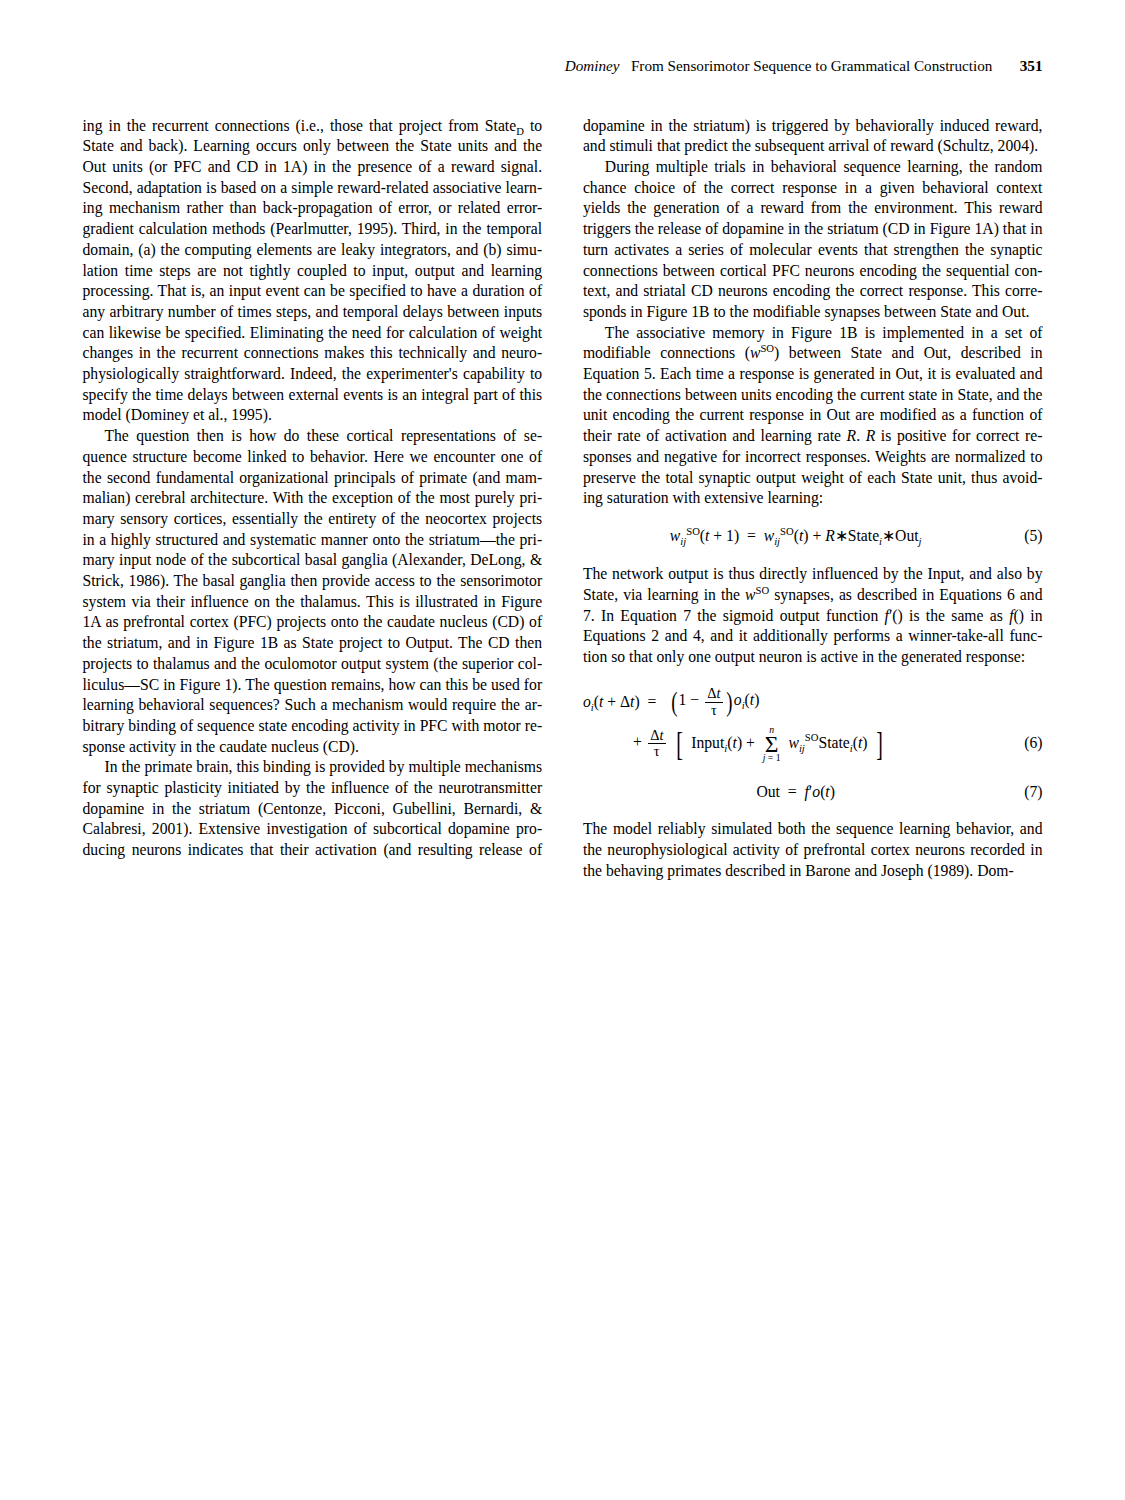Dominey From Sensorimotor Sequence to Grammatical Construction 351
ing in the recurrent connections (i.e., those that project from StateD to State and back). Learning occurs only between the State units and the Out units (or PFC and CD in 1A) in the presence of a reward signal. Second, adaptation is based on a simple reward-related associative learning mechanism rather than back-propagation of error, or related error-gradient calculation methods (Pearlmutter, 1995). Third, in the temporal domain, (a) the computing elements are leaky integrators, and (b) simulation time steps are not tightly coupled to input, output and learning processing. That is, an input event can be specified to have a duration of any arbitrary number of times steps, and temporal delays between inputs can likewise be specified. Eliminating the need for calculation of weight changes in the recurrent connections makes this technically and neurophysiologically straightforward. Indeed, the experimenter's capability to specify the time delays between external events is an integral part of this model (Dominey et al., 1995).
The question then is how do these cortical representations of sequence structure become linked to behavior. Here we encounter one of the second fundamental organizational principals of primate (and mammalian) cerebral architecture. With the exception of the most purely primary sensory cortices, essentially the entirety of the neocortex projects in a highly structured and systematic manner onto the striatum—the primary input node of the subcortical basal ganglia (Alexander, DeLong, & Strick, 1986). The basal ganglia then provide access to the sensorimotor system via their influence on the thalamus. This is illustrated in Figure 1A as prefrontal cortex (PFC) projects onto the caudate nucleus (CD) of the striatum, and in Figure 1B as State project to Output. The CD then projects to thalamus and the oculomotor output system (the superior colliculus—SC in Figure 1). The question remains, how can this be used for learning behavioral sequences? Such a mechanism would require the arbitrary binding of sequence state encoding activity in PFC with motor response activity in the caudate nucleus (CD).
In the primate brain, this binding is provided by multiple mechanisms for synaptic plasticity initiated by the influence of the neurotransmitter dopamine in the striatum (Centonze, Picconi, Gubellini, Bernardi, & Calabresi, 2001). Extensive investigation of subcortical dopamine producing neurons indicates that their activation (and resulting release of dopamine in the striatum) is triggered by behaviorally induced reward, and stimuli that predict the subsequent arrival of reward (Schultz, 2004).
During multiple trials in behavioral sequence learning, the random chance choice of the correct response in a given behavioral context yields the generation of a reward from the environment. This reward triggers the release of dopamine in the striatum (CD in Figure 1A) that in turn activates a series of molecular events that strengthen the synaptic connections between cortical PFC neurons encoding the sequential context, and striatal CD neurons encoding the correct response. This corresponds in Figure 1B to the modifiable synapses between State and Out.
The associative memory in Figure 1B is implemented in a set of modifiable connections (wSO) between State and Out, described in Equation 5. Each time a response is generated in Out, it is evaluated and the connections between units encoding the current state in State, and the unit encoding the current response in Out are modified as a function of their rate of activation and learning rate R. R is positive for correct responses and negative for incorrect responses. Weights are normalized to preserve the total synaptic output weight of each State unit, thus avoiding saturation with extensive learning:
wijSO(t + 1) = wijSO(t) + R∗Statei∗Outj (5)
The network output is thus directly influenced by the Input, and also by State, via learning in the wSO synapses, as described in Equations 6 and 7. In Equation 7 the sigmoid output function f′() is the same as f() in Equations 2 and 4, and it additionally performs a winner-take-all function so that only one output neuron is active in the generated response:
oi(t + Δt) = (1 − Δt τ) oi(t)
+ Δt τ [ Inputi(t) + n Σ j = 1 wijSOStatei(t) ] (6)
Out = f′o(t) (7)
The model reliably simulated both the sequence learning behavior, and the neurophysiological activity of prefrontal cortex neurons recorded in the behaving primates described in Barone and Joseph (1989). Dom-